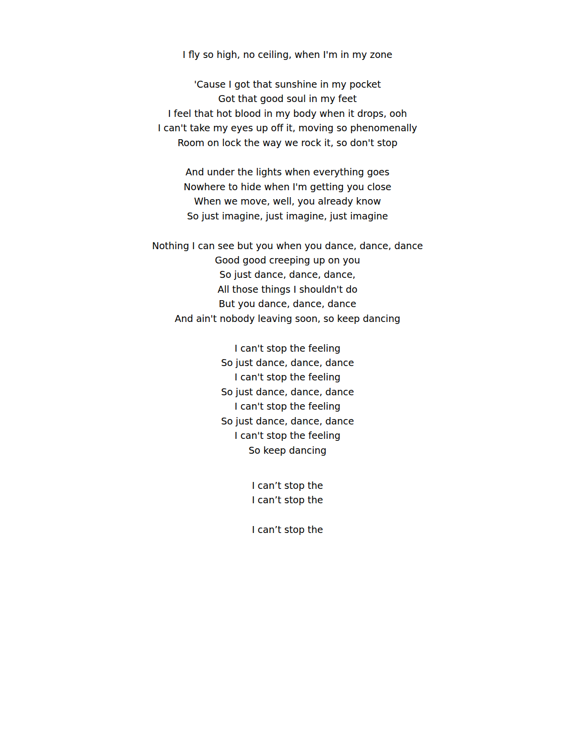I fly so high, no ceiling, when I'm in my zone
'Cause I got that sunshine in my pocket
Got that good soul in my feet
I feel that hot blood in my body when it drops, ooh
I can't take my eyes up off it, moving so phenomenally
Room on lock the way we rock it, so don't stop
And under the lights when everything goes
Nowhere to hide when I'm getting you close
When we move, well, you already know
So just imagine, just imagine, just imagine
Nothing I can see but you when you dance, dance, dance
Good good creeping up on you
So just dance, dance, dance,
All those things I shouldn't do
But you dance, dance, dance
And ain't nobody leaving soon, so keep dancing
I can't stop the feeling
So just dance, dance, dance
I can't stop the feeling
So just dance, dance, dance
I can't stop the feeling
So just dance, dance, dance
I can't stop the feeling
So keep dancing
I can’t stop the
I can’t stop the
I can’t stop the